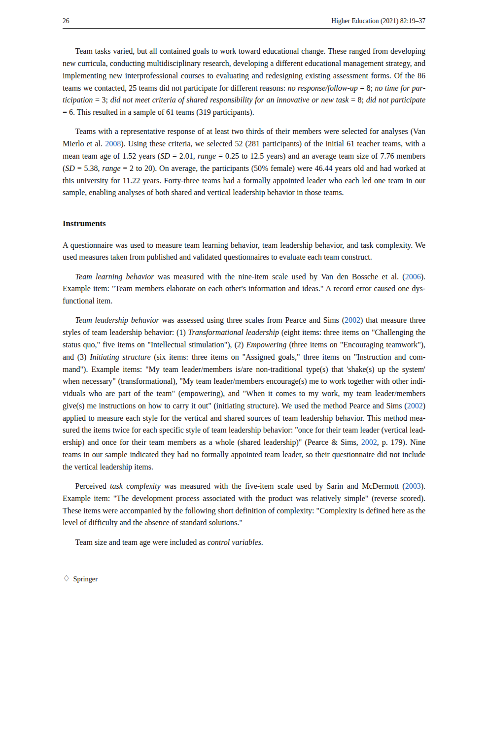26 Higher Education (2021) 82:19–37
Team tasks varied, but all contained goals to work toward educational change. These ranged from developing new curricula, conducting multidisciplinary research, developing a different educational management strategy, and implementing new interprofessional courses to evaluating and redesigning existing assessment forms. Of the 86 teams we contacted, 25 teams did not participate for different reasons: no response/follow-up = 8; no time for participation = 3; did not meet criteria of shared responsibility for an innovative or new task = 8; did not participate = 6. This resulted in a sample of 61 teams (319 participants).
Teams with a representative response of at least two thirds of their members were selected for analyses (Van Mierlo et al. 2008). Using these criteria, we selected 52 (281 participants) of the initial 61 teacher teams, with a mean team age of 1.52 years (SD = 2.01, range = 0.25 to 12.5 years) and an average team size of 7.76 members (SD = 5.38, range = 2 to 20). On average, the participants (50% female) were 46.44 years old and had worked at this university for 11.22 years. Forty-three teams had a formally appointed leader who each led one team in our sample, enabling analyses of both shared and vertical leadership behavior in those teams.
Instruments
A questionnaire was used to measure team learning behavior, team leadership behavior, and task complexity. We used measures taken from published and validated questionnaires to evaluate each team construct.
Team learning behavior was measured with the nine-item scale used by Van den Bossche et al. (2006). Example item: "Team members elaborate on each other's information and ideas." A record error caused one dysfunctional item.
Team leadership behavior was assessed using three scales from Pearce and Sims (2002) that measure three styles of team leadership behavior: (1) Transformational leadership (eight items: three items on "Challenging the status quo," five items on "Intellectual stimulation"), (2) Empowering (three items on "Encouraging teamwork"), and (3) Initiating structure (six items: three items on "Assigned goals," three items on "Instruction and command"). Example items: "My team leader/members is/are non-traditional type(s) that 'shake(s) up the system' when necessary" (transformational), "My team leader/members encourage(s) me to work together with other individuals who are part of the team" (empowering), and "When it comes to my work, my team leader/members give(s) me instructions on how to carry it out" (initiating structure). We used the method Pearce and Sims (2002) applied to measure each style for the vertical and shared sources of team leadership behavior. This method measured the items twice for each specific style of team leadership behavior: "once for their team leader (vertical leadership) and once for their team members as a whole (shared leadership)" (Pearce & Sims, 2002, p. 179). Nine teams in our sample indicated they had no formally appointed team leader, so their questionnaire did not include the vertical leadership items.
Perceived task complexity was measured with the five-item scale used by Sarin and McDermott (2003). Example item: "The development process associated with the product was relatively simple" (reverse scored). These items were accompanied by the following short definition of complexity: "Complexity is defined here as the level of difficulty and the absence of standard solutions."
Team size and team age were included as control variables.
♢ Springer